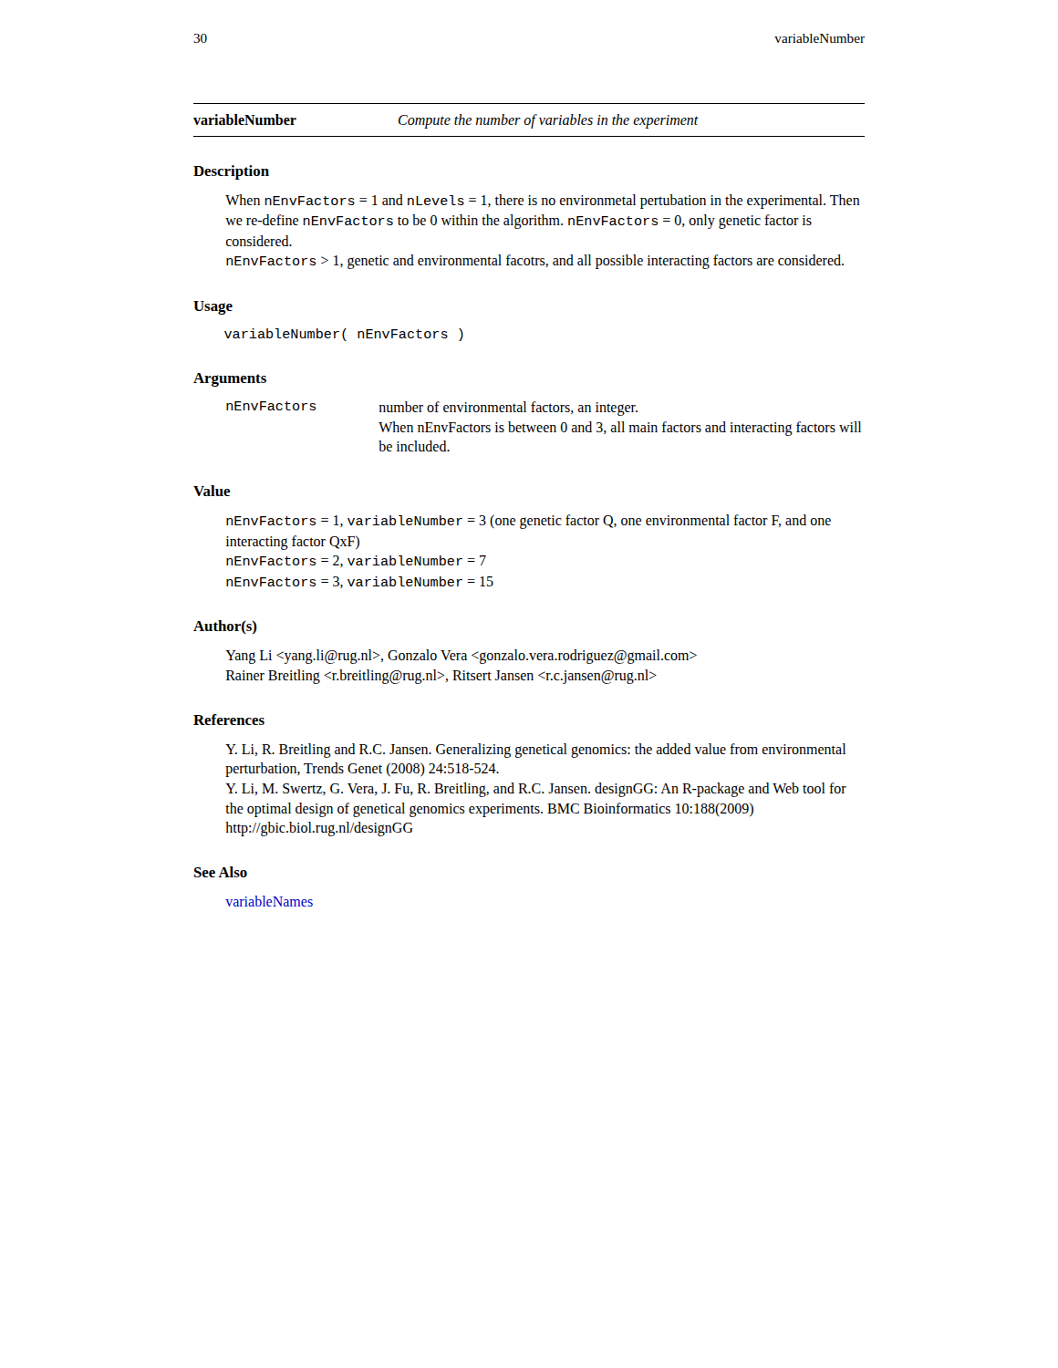30 variableNumber
variableNumber Compute the number of variables in the experiment
Description
When nEnvFactors = 1 and nLevels = 1, there is no environmetal pertubation in the experimental. Then we re-define nEnvFactors to be 0 within the algorithm. nEnvFactors = 0, only genetic factor is considered.
nEnvFactors > 1, genetic and environmental facotrs, and all possible interacting factors are considered.
Usage
variableNumber( nEnvFactors )
Arguments
nEnvFactors
number of environmental factors, an integer.
When nEnvFactors is between 0 and 3, all main factors and interacting factors will be included.
Value
nEnvFactors = 1, variableNumber = 3 (one genetic factor Q, one environmental factor F, and one interacting factor QxF)
nEnvFactors = 2, variableNumber = 7
nEnvFactors = 3, variableNumber = 15
Author(s)
Yang Li <yang.li@rug.nl>, Gonzalo Vera <gonzalo.vera.rodriguez@gmail.com>
Rainer Breitling <r.breitling@rug.nl>, Ritsert Jansen <r.c.jansen@rug.nl>
References
Y. Li, R. Breitling and R.C. Jansen. Generalizing genetical genomics: the added value from environmental perturbation, Trends Genet (2008) 24:518-524.
Y. Li, M. Swertz, G. Vera, J. Fu, R. Breitling, and R.C. Jansen. designGG: An R-package and Web tool for the optimal design of genetical genomics experiments. BMC Bioinformatics 10:188(2009) http://gbic.biol.rug.nl/designGG
See Also
variableNames